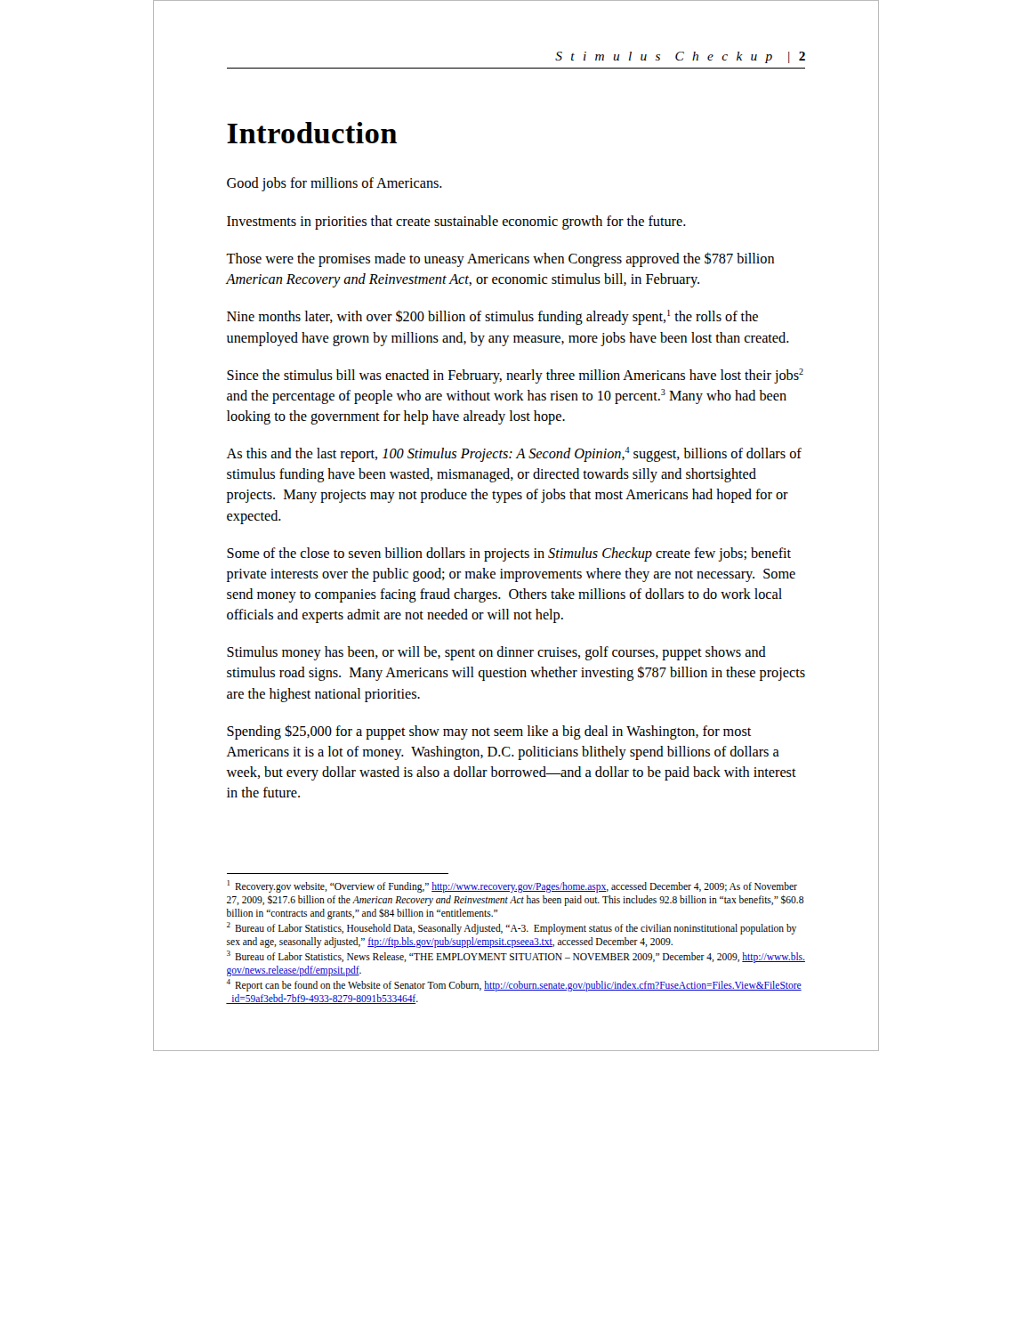S t i m u l u s C h e c k u p | 2
Introduction
Good jobs for millions of Americans.
Investments in priorities that create sustainable economic growth for the future.
Those were the promises made to uneasy Americans when Congress approved the $787 billion American Recovery and Reinvestment Act, or economic stimulus bill, in February.
Nine months later, with over $200 billion of stimulus funding already spent,1 the rolls of the unemployed have grown by millions and, by any measure, more jobs have been lost than created.
Since the stimulus bill was enacted in February, nearly three million Americans have lost their jobs2 and the percentage of people who are without work has risen to 10 percent.3 Many who had been looking to the government for help have already lost hope.
As this and the last report, 100 Stimulus Projects: A Second Opinion,4 suggest, billions of dollars of stimulus funding have been wasted, mismanaged, or directed towards silly and shortsighted projects. Many projects may not produce the types of jobs that most Americans had hoped for or expected.
Some of the close to seven billion dollars in projects in Stimulus Checkup create few jobs; benefit private interests over the public good; or make improvements where they are not necessary. Some send money to companies facing fraud charges. Others take millions of dollars to do work local officials and experts admit are not needed or will not help.
Stimulus money has been, or will be, spent on dinner cruises, golf courses, puppet shows and stimulus road signs. Many Americans will question whether investing $787 billion in these projects are the highest national priorities.
Spending $25,000 for a puppet show may not seem like a big deal in Washington, for most Americans it is a lot of money. Washington, D.C. politicians blithely spend billions of dollars a week, but every dollar wasted is also a dollar borrowed—and a dollar to be paid back with interest in the future.
1 Recovery.gov website, “Overview of Funding,” http://www.recovery.gov/Pages/home.aspx, accessed December 4, 2009; As of November 27, 2009, $217.6 billion of the American Recovery and Reinvestment Act has been paid out. This includes 92.8 billion in “tax benefits,” $60.8 billion in “contracts and grants,” and $84 billion in “entitlements.”
2 Bureau of Labor Statistics, Household Data, Seasonally Adjusted, “A-3. Employment status of the civilian noninstitutional population by sex and age, seasonally adjusted,” ftp://ftp.bls.gov/pub/suppl/empsit.cpseea3.txt, accessed December 4, 2009.
3 Bureau of Labor Statistics, News Release, “THE EMPLOYMENT SITUATION – NOVEMBER 2009,” December 4, 2009, http://www.bls.gov/news.release/pdf/empsit.pdf.
4 Report can be found on the Website of Senator Tom Coburn, http://coburn.senate.gov/public/index.cfm?FuseAction=Files.View&FileStore_id=59af3ebd-7bf9-4933-8279-8091b533464f.